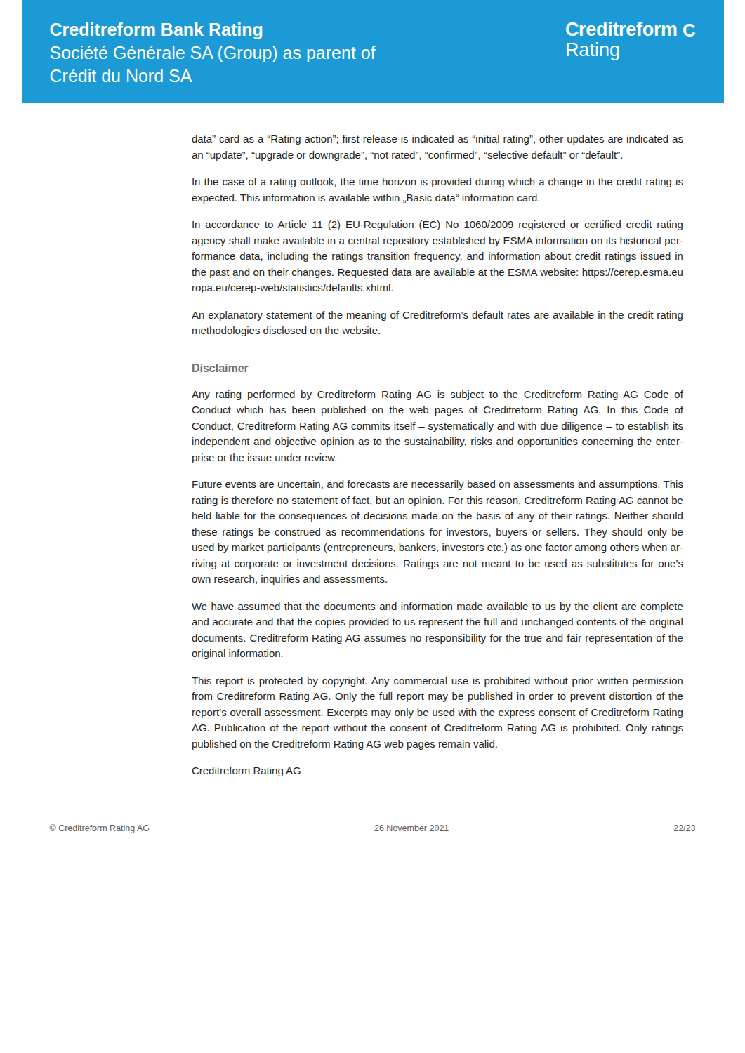Creditreform Bank Rating Société Générale SA (Group) as parent of Crédit du Nord SA
Creditreform C
Rating
data” card as a “Rating action”; first release is indicated as “initial rating”, other updates are indicated as an “update”, “upgrade or downgrade”, “not rated”, “confirmed”, “selective default” or “default”.
In the case of a rating outlook, the time horizon is provided during which a change in the credit rating is expected. This information is available within „Basic data“ information card.
In accordance to Article 11 (2) EU-Regulation (EC) No 1060/2009 registered or certified credit rating agency shall make available in a central repository established by ESMA information on its historical performance data, including the ratings transition frequency, and information about credit ratings issued in the past and on their changes. Requested data are available at the ESMA website: https://cerep.esma.europa.eu/cerep-web/statistics/defaults.xhtml.
An explanatory statement of the meaning of Creditreform’s default rates are available in the credit rating methodologies disclosed on the website.
Disclaimer
Any rating performed by Creditreform Rating AG is subject to the Creditreform Rating AG Code of Conduct which has been published on the web pages of Creditreform Rating AG. In this Code of Conduct, Creditreform Rating AG commits itself – systematically and with due diligence – to establish its independent and objective opinion as to the sustainability, risks and opportunities concerning the enterprise or the issue under review.
Future events are uncertain, and forecasts are necessarily based on assessments and assumptions. This rating is therefore no statement of fact, but an opinion. For this reason, Creditreform Rating AG cannot be held liable for the consequences of decisions made on the basis of any of their ratings. Neither should these ratings be construed as recommendations for investors, buyers or sellers. They should only be used by market participants (entrepreneurs, bankers, investors etc.) as one factor among others when arriving at corporate or investment decisions. Ratings are not meant to be used as substitutes for one’s own research, inquiries and assessments.
We have assumed that the documents and information made available to us by the client are complete and accurate and that the copies provided to us represent the full and unchanged contents of the original documents. Creditreform Rating AG assumes no responsibility for the true and fair representation of the original information.
This report is protected by copyright. Any commercial use is prohibited without prior written permission from Creditreform Rating AG. Only the full report may be published in order to prevent distortion of the report’s overall assessment. Excerpts may only be used with the express consent of Creditreform Rating AG. Publication of the report without the consent of Creditreform Rating AG is prohibited. Only ratings published on the Creditreform Rating AG web pages remain valid.
Creditreform Rating AG
© Creditreform Rating AG
26 November 2021
22/23